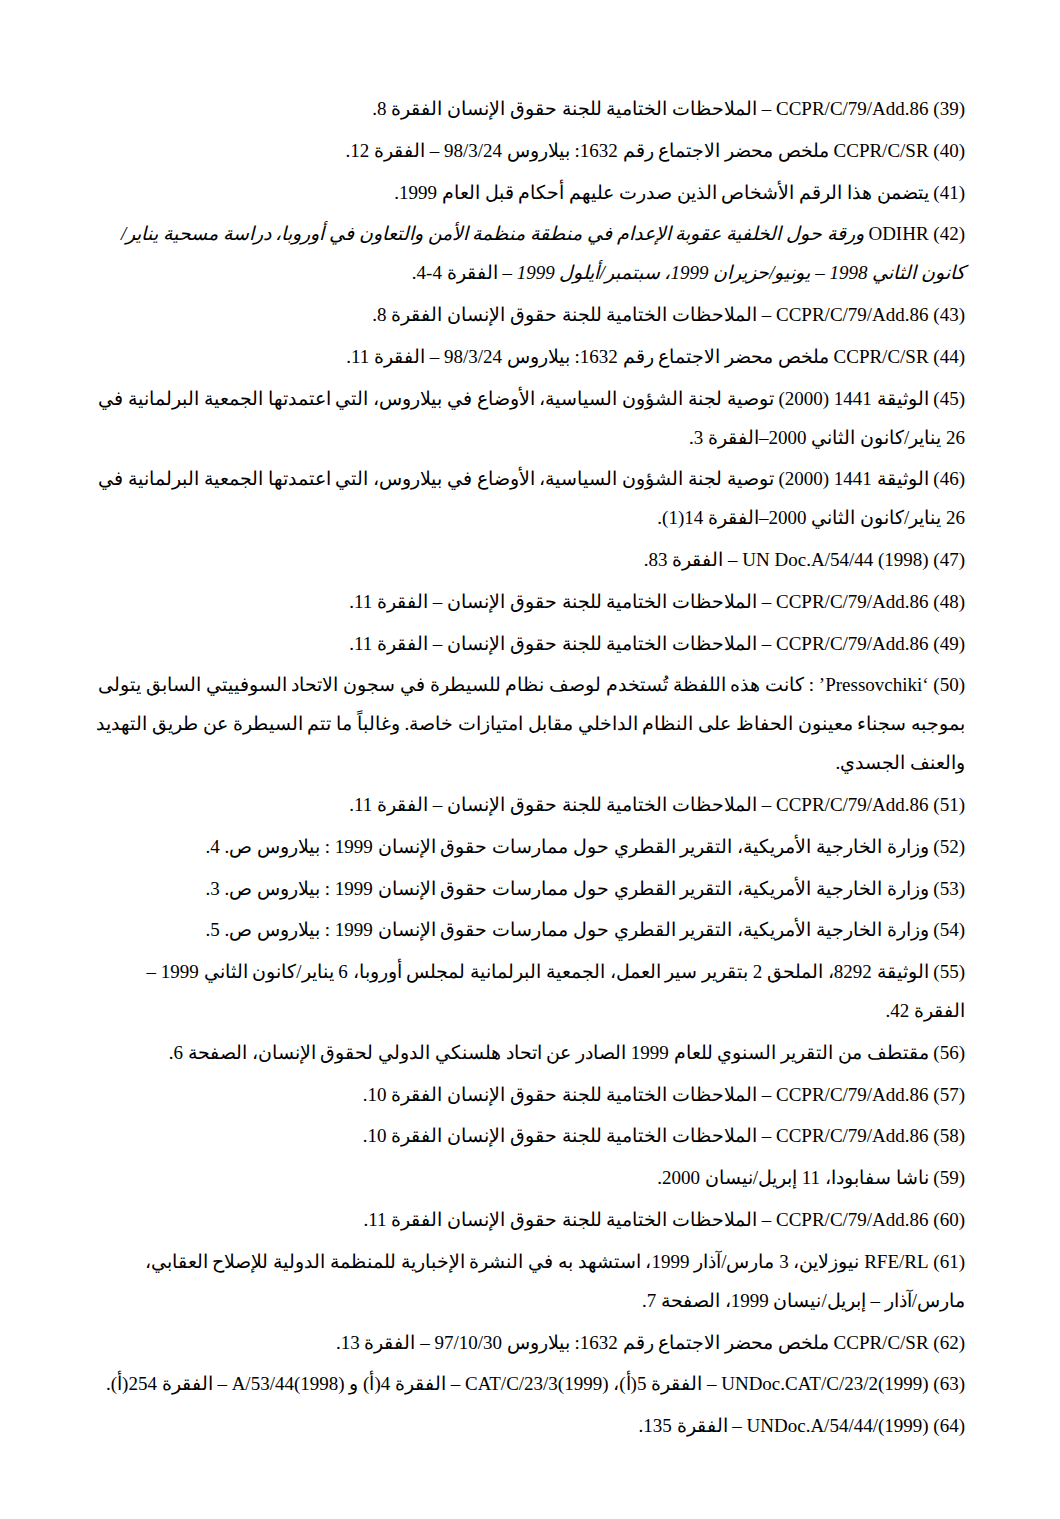(39) CCPR/C/79/Add.86 – الملاحظات الختامية للجنة حقوق الإنسان الفقرة 8.
(40) CCPR/C/SR ملخص محضر الاجتماع رقم 1632: بيلاروس 98/3/24 – الفقرة 12.
(41) يتضمن هذا الرقم الأشخاص الذين صدرت عليهم أحكام قبل العام 1999.
(42) ODIHR ورقة حول الخلفية عقوبة الإعدام في منطقة منظمة الأمن والتعاون في أوروبا، دراسة مسحية يناير/كانون الثاني 1998 – يونيو/حزيران 1999، سبتمبر/أيلول 1999 – الفقرة 4-4.
(43) CCPR/C/79/Add.86 – الملاحظات الختامية للجنة حقوق الإنسان الفقرة 8.
(44) CCPR/C/SR ملخص محضر الاجتماع رقم 1632: بيلاروس 98/3/24 – الفقرة 11.
(45) الوثيقة 1441 (2000) توصية لجنة الشؤون السياسية، الأوضاع في بيلاروس، التي اعتمدتها الجمعية البرلمانية في 26 يناير/كانون الثاني 2000–الفقرة 3.
(46) الوثيقة 1441 (2000) توصية لجنة الشؤون السياسية، الأوضاع في بيلاروس، التي اعتمدتها الجمعية البرلمانية في 26 يناير/كانون الثاني 2000–الفقرة 14(1).
(47) UN Doc.A/54/44 (1998) – الفقرة 83.
(48) CCPR/C/79/Add.86 – الملاحظات الختامية للجنة حقوق الإنسان – الفقرة 11.
(49) CCPR/C/79/Add.86 – الملاحظات الختامية للجنة حقوق الإنسان – الفقرة 11.
(50) ‘Pressovchiki’ : كانت هذه اللفظة تُستخدم لوصف نظام للسيطرة في سجون الاتحاد السوفييتي السابق يتولى بموجبه سجناء معينون الحفاظ على النظام الداخلي مقابل امتيازات خاصة. وغالباً ما تتم السيطرة عن طريق التهديد والعنف الجسدي.
(51) CCPR/C/79/Add.86 – الملاحظات الختامية للجنة حقوق الإنسان – الفقرة 11.
(52) وزارة الخارجية الأمريكية، التقرير القطري حول ممارسات حقوق الإنسان 1999 : بيلاروس ص. 4.
(53) وزارة الخارجية الأمريكية، التقرير القطري حول ممارسات حقوق الإنسان 1999 : بيلاروس ص. 3.
(54) وزارة الخارجية الأمريكية، التقرير القطري حول ممارسات حقوق الإنسان 1999 : بيلاروس ص. 5.
(55) الوثيقة 8292، الملحق 2 بتقرير سير العمل، الجمعية البرلمانية لمجلس أوروبا، 6 يناير/كانون الثاني 1999 – الفقرة 42.
(56) مقتطف من التقرير السنوي للعام 1999 الصادر عن اتحاد هلسنكي الدولي لحقوق الإنسان، الصفحة 6.
(57) CCPR/C/79/Add.86 – الملاحظات الختامية للجنة حقوق الإنسان الفقرة 10.
(58) CCPR/C/79/Add.86 – الملاحظات الختامية للجنة حقوق الإنسان الفقرة 10.
(59) ناشا سفابودا، 11 إبريل/نيسان 2000.
(60) CCPR/C/79/Add.86 – الملاحظات الختامية للجنة حقوق الإنسان الفقرة 11.
(61) RFE/RL نيوزلاين، 3 مارس/آذار 1999، استشهد به في النشرة الإخبارية للمنظمة الدولية للإصلاح العقابي، مارس/آذار – إبريل/نيسان 1999، الصفحة 7.
(62) CCPR/C/SR ملخص محضر الاجتماع رقم 1632: بيلاروس 97/10/30 – الفقرة 13.
(63) UNDoc.CAT/C/23/2(1999) – الفقرة 5(أ)، CAT/C/23/3(1999) – الفقرة 4(أ) و A/53/44(1998) – الفقرة 254(أ).
(64) UNDoc.A/54/44/(1999) – الفقرة 135.